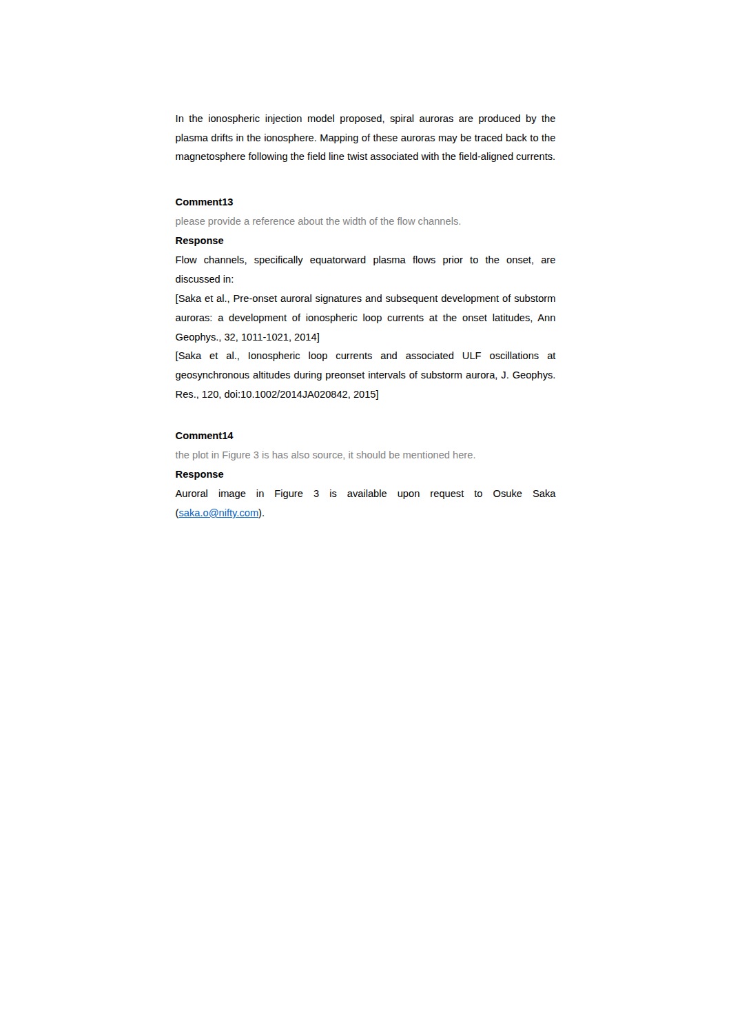In the ionospheric injection model proposed, spiral auroras are produced by the plasma drifts in the ionosphere. Mapping of these auroras may be traced back to the magnetosphere following the field line twist associated with the field-aligned currents.
Comment13
please provide a reference about the width of the flow channels.
Response
Flow channels, specifically equatorward plasma flows prior to the onset, are discussed in:
[Saka et al., Pre-onset auroral signatures and subsequent development of substorm auroras: a development of ionospheric loop currents at the onset latitudes, Ann Geophys., 32, 1011-1021, 2014]
[Saka et al., Ionospheric loop currents and associated ULF oscillations at geosynchronous altitudes during preonset intervals of substorm aurora, J. Geophys. Res., 120, doi:10.1002/2014JA020842, 2015]
Comment14
the plot in Figure 3 is has also source, it should be mentioned here.
Response
Auroral image in Figure 3 is available upon request to Osuke Saka (saka.o@nifty.com).